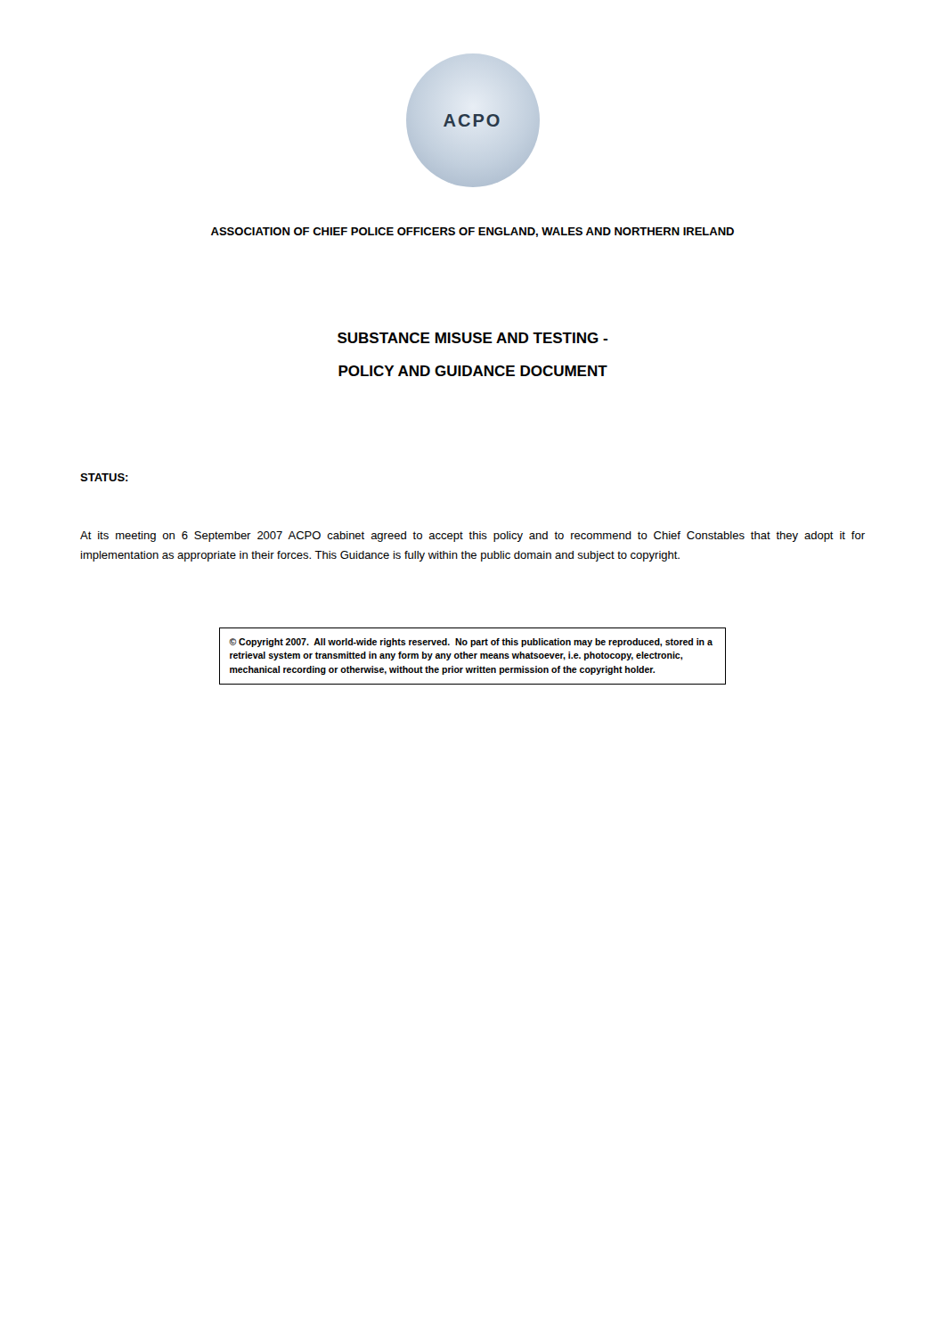ACPO
Association of Chief Police Officers of England, Wales and Northern Ireland
Substance Misuse and Testing -
Policy and Guidance Document
STATUS:
At its meeting on 6 September 2007 ACPO cabinet agreed to accept this policy and to recommend to Chief Constables that they adopt it for implementation as appropriate in their forces. This Guidance is fully within the public domain and subject to copyright.
© Copyright 2007. All world-wide rights reserved. No part of this publication may be reproduced, stored in a retrieval system or transmitted in any form by any other means whatsoever, i.e. photocopy, electronic, mechanical recording or otherwise, without the prior written permission of the copyright holder.